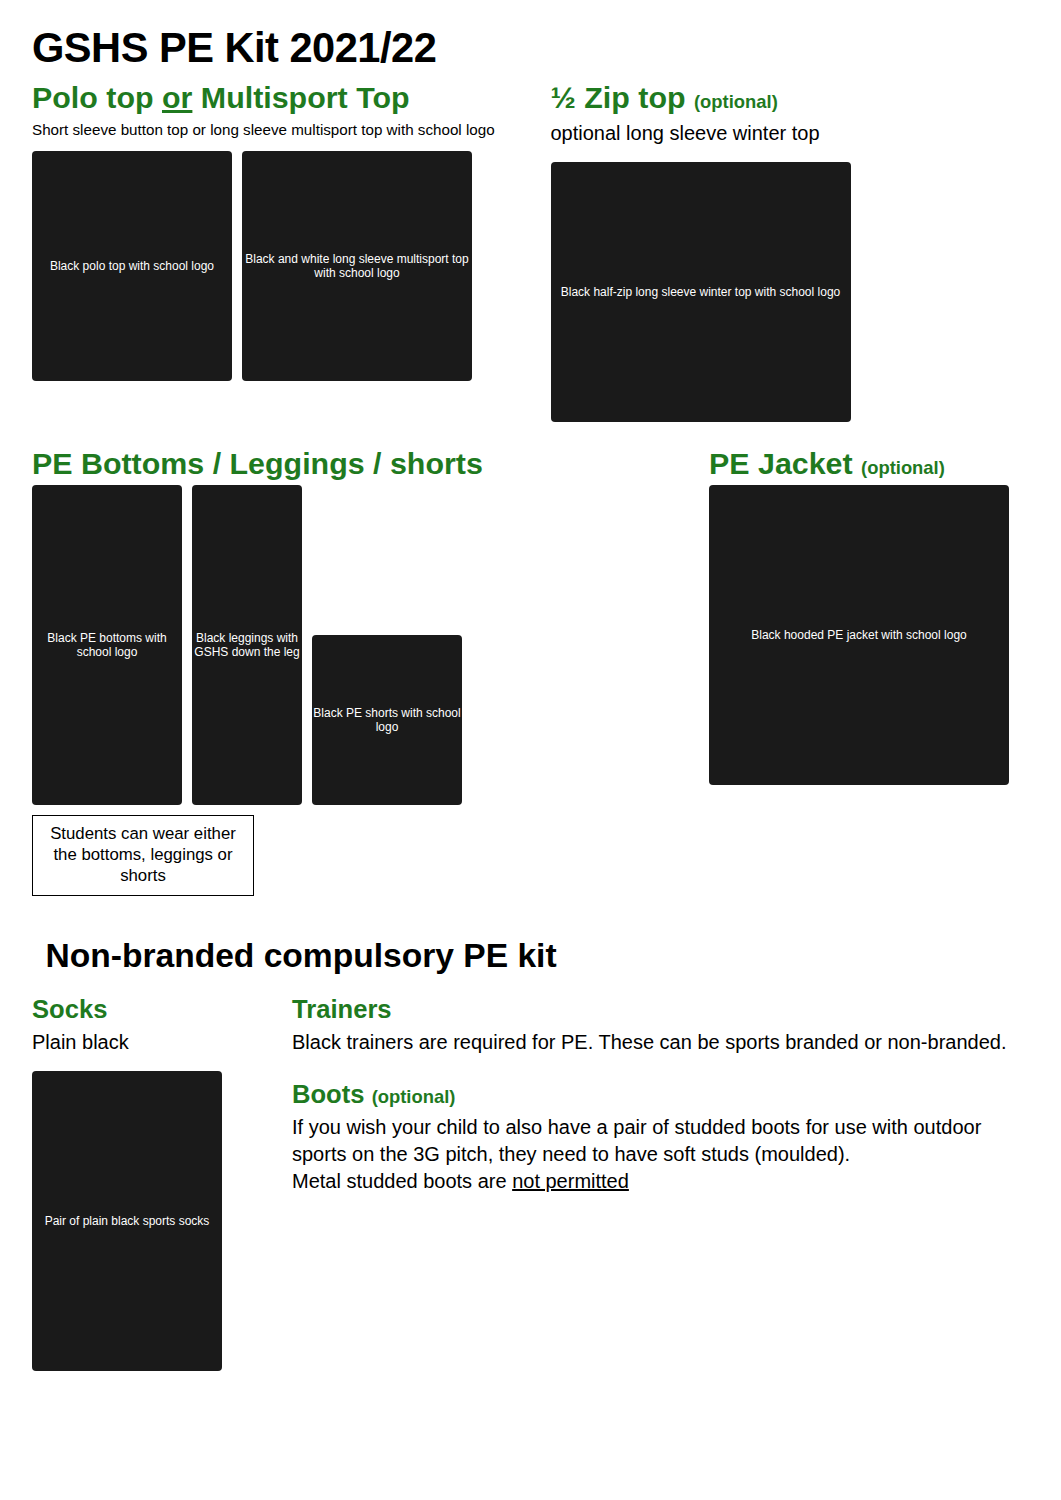GSHS PE Kit 2021/22
Polo top or Multisport Top
Short sleeve button top or long sleeve multisport top with school logo
Black polo top with school logo
Black and white long sleeve multisport top with school logo
½ Zip top (optional)
optional long sleeve winter top
Black half-zip long sleeve winter top with school logo
PE Bottoms / Leggings / shorts
Black PE bottoms with school logo
Black leggings with GSHS down the leg
Black PE shorts with school logo
Students can wear either the bottoms, leggings or shorts
PE Jacket (optional)
Black hooded PE jacket with school logo
Non-branded compulsory PE kit
Socks
Plain black
Pair of plain black sports socks
Trainers
Black trainers are required for PE. These can be sports branded or non-branded.
Boots (optional)
If you wish your child to also have a pair of studded boots for use with outdoor sports on the 3G pitch, they need to have soft studs (moulded).
Metal studded boots are not permitted